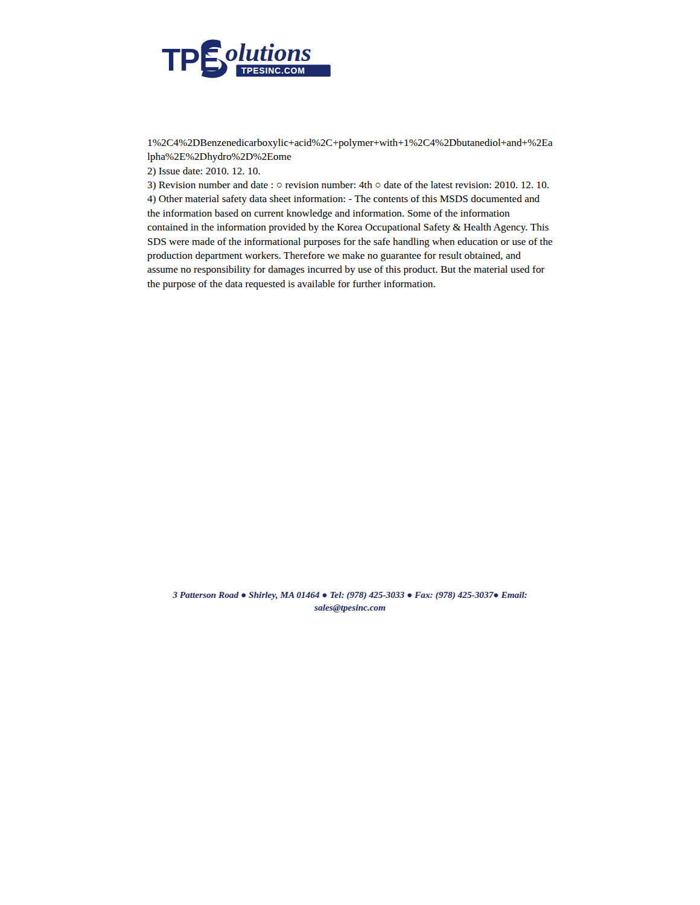TPE olutions TPESINC.COM
1%2C4%2DBenzenedicarboxylic+acid%2C+polymer+with+1%2C4%2Dbutanediol+and+%2Ealpha%2E%2Dhydro%2D%2Eome
2) Issue date: 2010. 12. 10.
3) Revision number and date : ○ revision number: 4th ○ date of the latest revision: 2010. 12. 10.
4) Other material safety data sheet information: - The contents of this MSDS documented and the information based on current knowledge and information. Some of the information contained in the information provided by the Korea Occupational Safety & Health Agency. This SDS were made of the informational purposes for the safe handling when education or use of the production department workers. Therefore we make no guarantee for result obtained, and assume no responsibility for damages incurred by use of this product. But the material used for the purpose of the data requested is available for further information.
3 Patterson Road ● Shirley, MA 01464 ● Tel: (978) 425-3033 ● Fax: (978) 425-3037● Email: sales@tpesinc.com